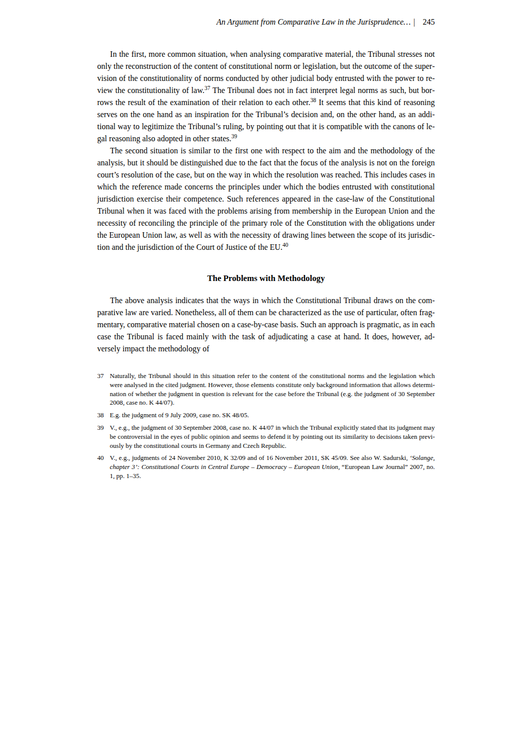An Argument from Comparative Law in the Jurisprudence…|245
In the first, more common situation, when analysing comparative material, the Tribunal stresses not only the reconstruction of the content of constitutional norm or legislation, but the outcome of the supervision of the constitutionality of norms conducted by other judicial body entrusted with the power to review the constitutionality of law.37 The Tribunal does not in fact interpret legal norms as such, but borrows the result of the examination of their relation to each other.38 It seems that this kind of reasoning serves on the one hand as an inspiration for the Tribunal’s decision and, on the other hand, as an additional way to legitimize the Tribunal’s ruling, by pointing out that it is compatible with the canons of legal reasoning also adopted in other states.39
The second situation is similar to the first one with respect to the aim and the methodology of the analysis, but it should be distinguished due to the fact that the focus of the analysis is not on the foreign court’s resolution of the case, but on the way in which the resolution was reached. This includes cases in which the reference made concerns the principles under which the bodies entrusted with constitutional jurisdiction exercise their competence. Such references appeared in the case-law of the Constitutional Tribunal when it was faced with the problems arising from membership in the European Union and the necessity of reconciling the principle of the primary role of the Constitution with the obligations under the European Union law, as well as with the necessity of drawing lines between the scope of its jurisdiction and the jurisdiction of the Court of Justice of the EU.40
The Problems with Methodology
The above analysis indicates that the ways in which the Constitutional Tribunal draws on the comparative law are varied. Nonetheless, all of them can be characterized as the use of particular, often fragmentary, comparative material chosen on a case-by-case basis. Such an approach is pragmatic, as in each case the Tribunal is faced mainly with the task of adjudicating a case at hand. It does, however, adversely impact the methodology of
37 Naturally, the Tribunal should in this situation refer to the content of the constitutional norms and the legislation which were analysed in the cited judgment. However, those elements constitute only background information that allows determination of whether the judgment in question is relevant for the case before the Tribunal (e.g. the judgment of 30 September 2008, case no. K 44/07).
38 E.g. the judgment of 9 July 2009, case no. SK 48/05.
39 V., e.g., the judgment of 30 September 2008, case no. K 44/07 in which the Tribunal explicitly stated that its judgment may be controversial in the eyes of public opinion and seems to defend it by pointing out its similarity to decisions taken previously by the constitutional courts in Germany and Czech Republic.
40 V., e.g., judgments of 24 November 2010, K 32/09 and of 16 November 2011, SK 45/09. See also W. Sadurski, ‘Solange, chapter 3’: Constitutional Courts in Central Europe – Democracy – European Union, “European Law Journal” 2007, no. 1, pp. 1–35.